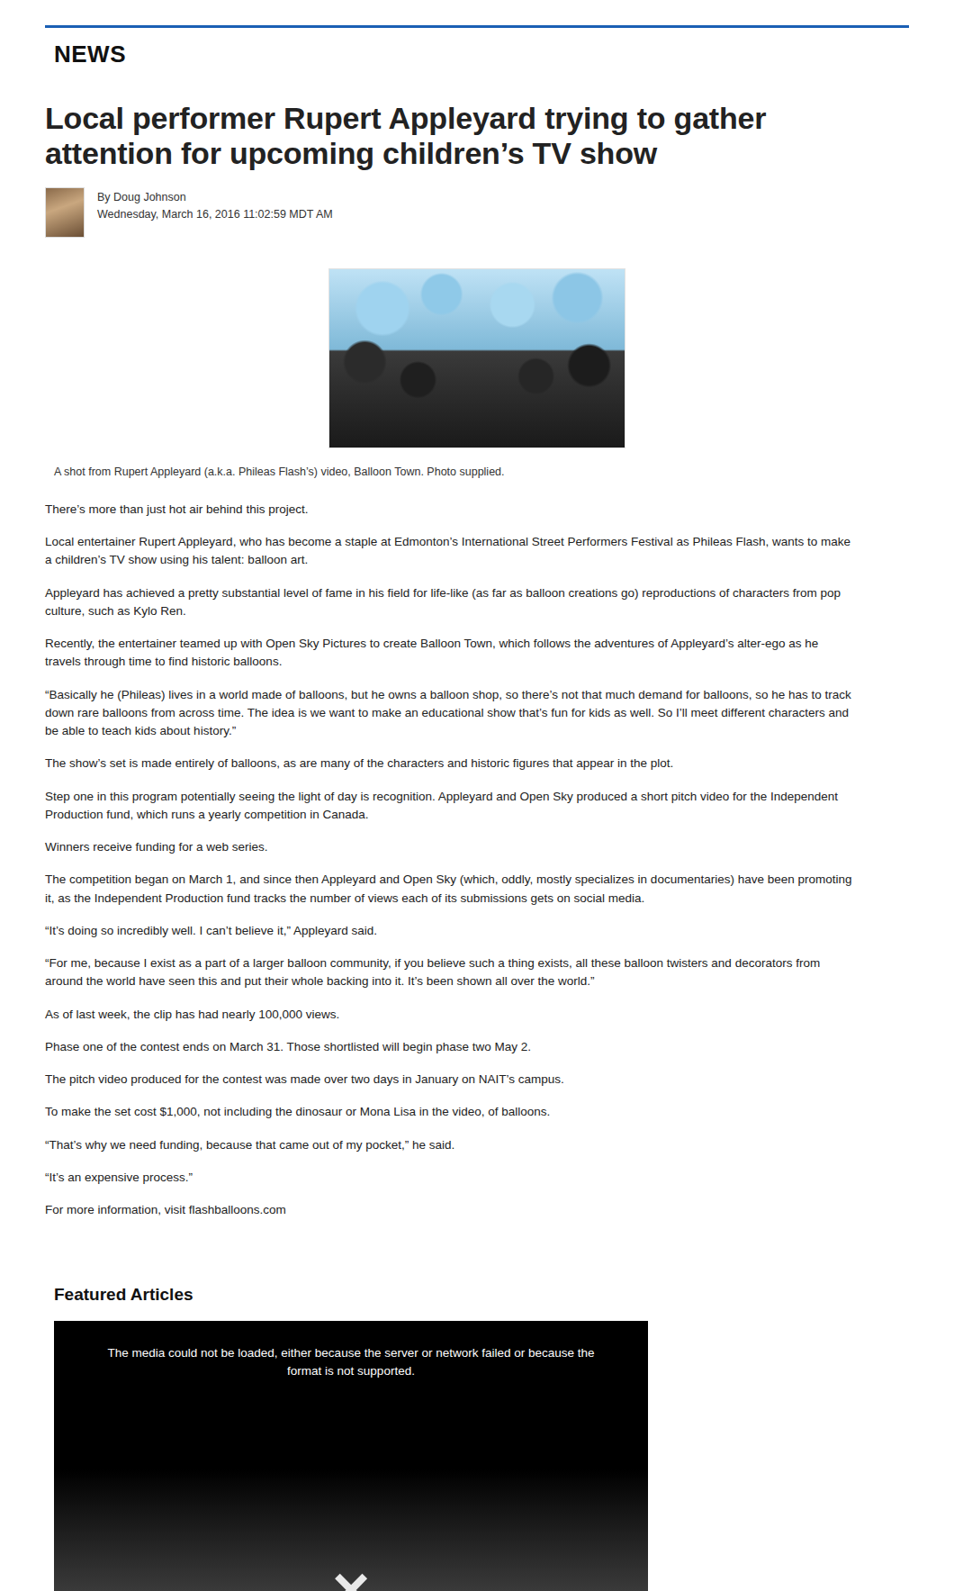NEWS
Local performer Rupert Appleyard trying to gather attention for upcoming children’s TV show
By Doug Johnson
Wednesday, March 16, 2016 11:02:59 MDT AM
A shot from Rupert Appleyard (a.k.a. Phileas Flash’s) video, Balloon Town. Photo supplied.
There’s more than just hot air behind this project.
Local entertainer Rupert Appleyard, who has become a staple at Edmonton’s International Street Performers Festival as Phileas Flash, wants to make a children’s TV show using his talent: balloon art.
Appleyard has achieved a pretty substantial level of fame in his field for life-like (as far as balloon creations go) reproductions of characters from pop culture, such as Kylo Ren.
Recently, the entertainer teamed up with Open Sky Pictures to create Balloon Town, which follows the adventures of Appleyard’s alter-ego as he travels through time to find historic balloons.
“Basically he (Phileas) lives in a world made of balloons, but he owns a balloon shop, so there’s not that much demand for balloons, so he has to track down rare balloons from across time. The idea is we want to make an educational show that’s fun for kids as well. So I’ll meet different characters and be able to teach kids about history.”
The show’s set is made entirely of balloons, as are many of the characters and historic figures that appear in the plot.
Step one in this program potentially seeing the light of day is recognition. Appleyard and Open Sky produced a short pitch video for the Independent Production fund, which runs a yearly competition in Canada.
Winners receive funding for a web series.
The competition began on March 1, and since then Appleyard and Open Sky (which, oddly, mostly specializes in documentaries) have been promoting it, as the Independent Production fund tracks the number of views each of its submissions gets on social media.
“It’s doing so incredibly well. I can’t believe it,” Appleyard said.
“For me, because I exist as a part of a larger balloon community, if you believe such a thing exists, all these balloon twisters and decorators from around the world have seen this and put their whole backing into it. It’s been shown all over the world.”
As of last week, the clip has had nearly 100,000 views.
Phase one of the contest ends on March 31. Those shortlisted will begin phase two May 2.
The pitch video produced for the contest was made over two days in January on NAIT’s campus.
To make the set cost $1,000, not including the dinosaur or Mona Lisa in the video, of balloons.
“That’s why we need funding, because that came out of my pocket,” he said.
“It’s an expensive process.”
For more information, visit flashballoons.com
Featured Articles
The media could not be loaded, either because the server or network failed or because the format is not supported.
×